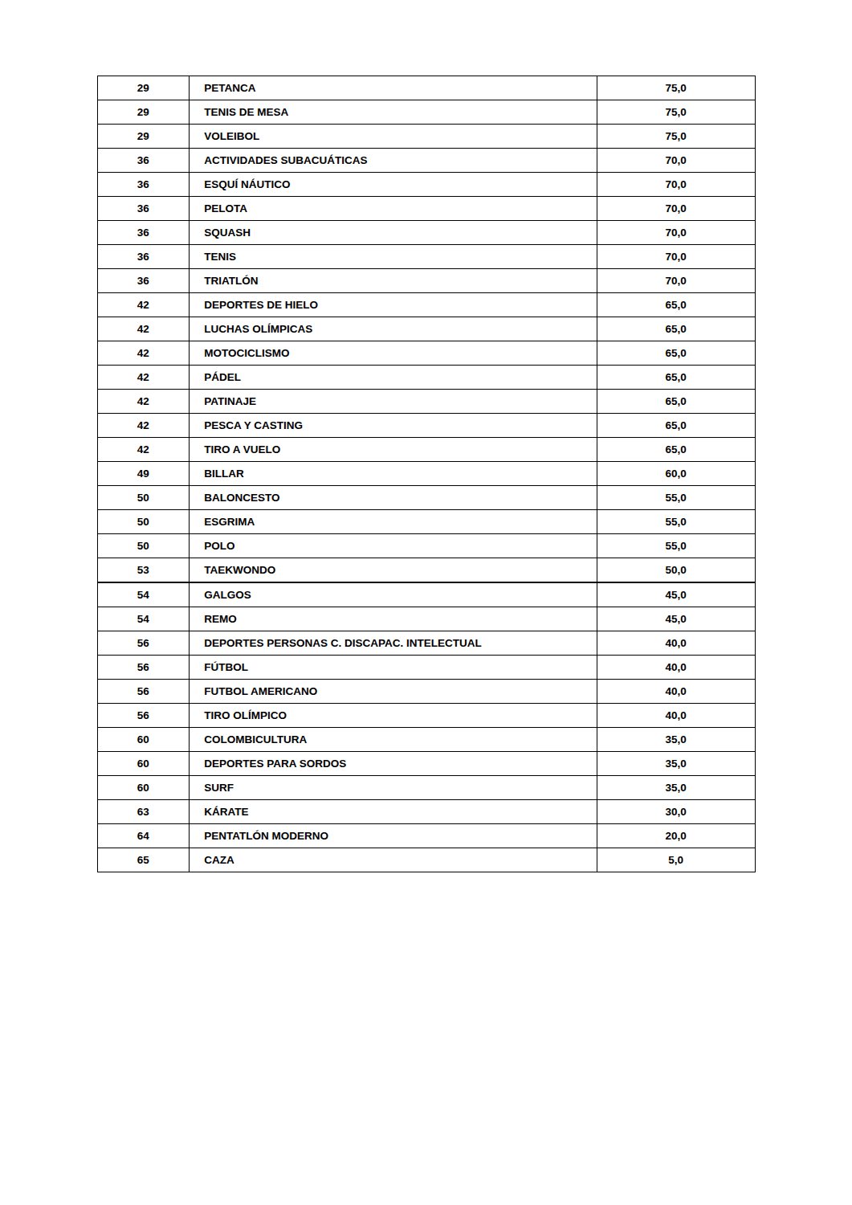| 29 | PETANCA | 75,0 |
| 29 | TENIS DE MESA | 75,0 |
| 29 | VOLEIBOL | 75,0 |
| 36 | ACTIVIDADES SUBACUÁTICAS | 70,0 |
| 36 | ESQUÍ NÁUTICO | 70,0 |
| 36 | PELOTA | 70,0 |
| 36 | SQUASH | 70,0 |
| 36 | TENIS | 70,0 |
| 36 | TRIATLÓN | 70,0 |
| 42 | DEPORTES DE HIELO | 65,0 |
| 42 | LUCHAS OLÍMPICAS | 65,0 |
| 42 | MOTOCICLISMO | 65,0 |
| 42 | PÁDEL | 65,0 |
| 42 | PATINAJE | 65,0 |
| 42 | PESCA Y CASTING | 65,0 |
| 42 | TIRO A VUELO | 65,0 |
| 49 | BILLAR | 60,0 |
| 50 | BALONCESTO | 55,0 |
| 50 | ESGRIMA | 55,0 |
| 50 | POLO | 55,0 |
| 53 | TAEKWONDO | 50,0 |
| 54 | GALGOS | 45,0 |
| 54 | REMO | 45,0 |
| 56 | DEPORTES PERSONAS C. DISCAPAC. INTELECTUAL | 40,0 |
| 56 | FÚTBOL | 40,0 |
| 56 | FUTBOL AMERICANO | 40,0 |
| 56 | TIRO OLÍMPICO | 40,0 |
| 60 | COLOMBICULTURA | 35,0 |
| 60 | DEPORTES PARA SORDOS | 35,0 |
| 60 | SURF | 35,0 |
| 63 | KÁRATE | 30,0 |
| 64 | PENTATLÓN MODERNO | 20,0 |
| 65 | CAZA | 5,0 |